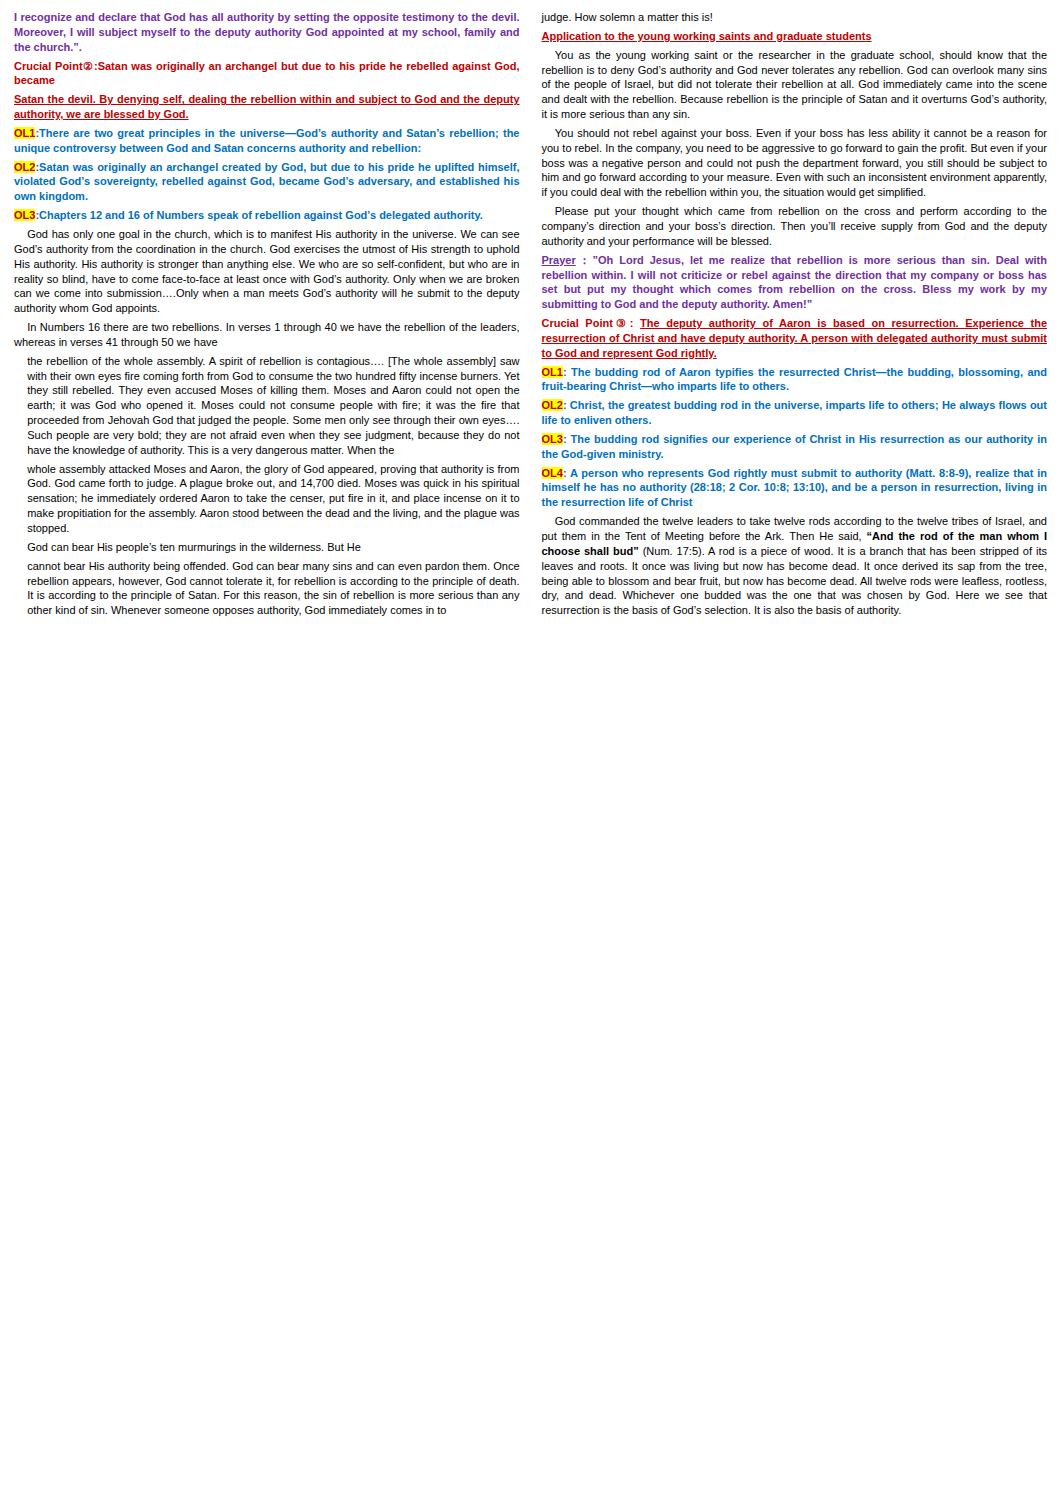I recognize and declare that God has all authority by setting the opposite testimony to the devil. Moreover, I will subject myself to the deputy authority God appointed at my school, family and the church.”.
Crucial Point②:Satan was originally an archangel but due to his pride he rebelled against God, became
Satan the devil. By denying self, dealing the rebellion within and subject to God and the deputy authority, we are blessed by God.
OL1:There are two great principles in the universe—God’s authority and Satan’s rebellion; the unique controversy between God and Satan concerns authority and rebellion:
OL2:Satan was originally an archangel created by God, but due to his pride he uplifted himself, violated God’s sovereignty, rebelled against God, became God’s adversary, and established his own kingdom.
OL3:Chapters 12 and 16 of Numbers speak of rebellion against God’s delegated authority.
God has only one goal in the church, which is to manifest His authority in the universe. We can see God’s authority from the coordination in the church. God exercises the utmost of His strength to uphold His authority. His authority is stronger than anything else. We who are so self-confident, but who are in reality so blind, have to come face-to-face at least once with God’s authority. Only when we are broken can we come into submission….Only when a man meets God’s authority will he submit to the deputy authority whom God appoints.
In Numbers 16 there are two rebellions. In verses 1 through 40 we have the rebellion of the leaders, whereas in verses 41 through 50 we have
the rebellion of the whole assembly. A spirit of rebellion is contagious…. [The whole assembly] saw with their own eyes fire coming forth from God to consume the two hundred fifty incense burners. Yet they still rebelled. They even accused Moses of killing them. Moses and Aaron could not open the earth; it was God who opened it. Moses could not consume people with fire; it was the fire that proceeded from Jehovah God that judged the people. Some men only see through their own eyes…. Such people are very bold; they are not afraid even when they see judgment, because they do not have the knowledge of authority. This is a very dangerous matter. When the
whole assembly attacked Moses and Aaron, the glory of God appeared, proving that authority is from God. God came forth to judge. A plague broke out, and 14,700 died. Moses was quick in his spiritual sensation; he immediately ordered Aaron to take the censer, put fire in it, and place incense on it to make propitiation for the assembly. Aaron stood between the dead and the living, and the plague was stopped.
God can bear His people’s ten murmurings in the wilderness. But He
cannot bear His authority being offended. God can bear many sins and can even pardon them. Once rebellion appears, however, God cannot tolerate it, for rebellion is according to the principle of death. It is according to the principle of Satan. For this reason, the sin of rebellion is more serious than any other kind of sin. Whenever someone opposes authority, God immediately comes in to
judge. How solemn a matter this is!
Application to the young working saints and graduate students
You as the young working saint or the researcher in the graduate school, should know that the rebellion is to deny God’s authority and God never tolerates any rebellion. God can overlook many sins of the people of Israel, but did not tolerate their rebellion at all. God immediately came into the scene and dealt with the rebellion. Because rebellion is the principle of Satan and it overturns God’s authority, it is more serious than any sin.
You should not rebel against your boss. Even if your boss has less ability it cannot be a reason for you to rebel. In the company, you need to be aggressive to go forward to gain the profit. But even if your boss was a negative person and could not push the department forward, you still should be subject to him and go forward according to your measure. Even with such an inconsistent environment apparently, if you could deal with the rebellion within you, the situation would get simplified.
Please put your thought which came from rebellion on the cross and perform according to the company’s direction and your boss’s direction. Then you’ll receive supply from God and the deputy authority and your performance will be blessed.
Prayer：”Oh Lord Jesus, let me realize that rebellion is more serious than sin. Deal with rebellion within. I will not criticize or rebel against the direction that my company or boss has set but put my thought which comes from rebellion on the cross. Bless my work by my submitting to God and the deputy authority. Amen!”
Crucial Point③: The deputy authority of Aaron is based on resurrection. Experience the resurrection of Christ and have deputy authority. A person with delegated authority must submit to God and represent God rightly.
OL1: The budding rod of Aaron typifies the resurrected Christ—the budding, blossoming, and fruit-bearing Christ—who imparts life to others.
OL2: Christ, the greatest budding rod in the universe, imparts life to others; He always flows out life to enliven others.
OL3: The budding rod signifies our experience of Christ in His resurrection as our authority in the God-given ministry.
OL4: A person who represents God rightly must submit to authority (Matt. 8:8-9), realize that in himself he has no authority (28:18; 2 Cor. 10:8; 13:10), and be a person in resurrection, living in the resurrection life of Christ
God commanded the twelve leaders to take twelve rods according to the twelve tribes of Israel, and put them in the Tent of Meeting before the Ark. Then He said, “And the rod of the man whom I choose shall bud” (Num. 17:5). A rod is a piece of wood. It is a branch that has been stripped of its leaves and roots. It once was living but now has become dead. It once derived its sap from the tree, being able to blossom and bear fruit, but now has become dead. All twelve rods were leafless, rootless, dry, and dead. Whichever one budded was the one that was chosen by God. Here we see that resurrection is the basis of God’s selection. It is also the basis of authority.